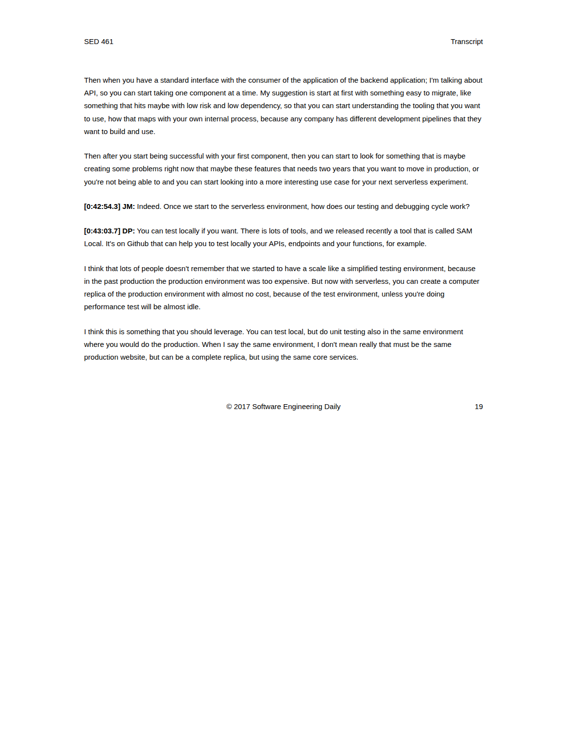SED 461 Transcript
Then when you have a standard interface with the consumer of the application of the backend application; I'm talking about API, so you can start taking one component at a time. My suggestion is start at first with something easy to migrate, like something that hits maybe with low risk and low dependency, so that you can start understanding the tooling that you want to use, how that maps with your own internal process, because any company has different development pipelines that they want to build and use.
Then after you start being successful with your first component, then you can start to look for something that is maybe creating some problems right now that maybe these features that needs two years that you want to move in production, or you're not being able to and you can start looking into a more interesting use case for your next serverless experiment.
[0:42:54.3] JM: Indeed. Once we start to the serverless environment, how does our testing and debugging cycle work?
[0:43:03.7] DP: You can test locally if you want. There is lots of tools, and we released recently a tool that is called SAM Local. It's on Github that can help you to test locally your APIs, endpoints and your functions, for example.
I think that lots of people doesn't remember that we started to have a scale like a simplified testing environment, because in the past production the production environment was too expensive. But now with serverless, you can create a computer replica of the production environment with almost no cost, because of the test environment, unless you're doing performance test will be almost idle.
I think this is something that you should leverage. You can test local, but do unit testing also in the same environment where you would do the production. When I say the same environment, I don't mean really that must be the same production website, but can be a complete replica, but using the same core services.
© 2017 Software Engineering Daily 19